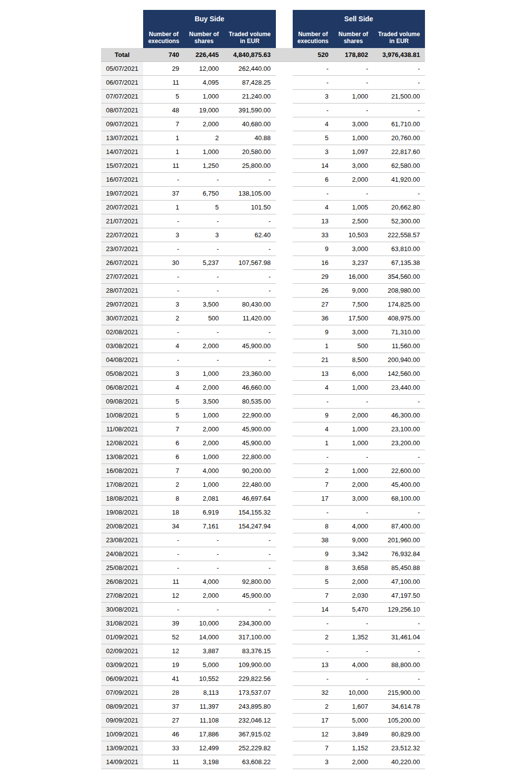| | Buy Side | | Sell Side |
| --- | --- | --- | --- |
| Number of executions | Number of shares | Traded volume in EUR | Number of executions | Number of shares | Traded volume in EUR |
| Total | 740 | 226,445 | 4,840,875.63 | | 520 | 178,802 | 3,976,438.81 |
| 05/07/2021 | 29 | 12,000 | 262,440.00 | | - | - | - |
| 06/07/2021 | 11 | 4,095 | 87,428.25 | | - | - | - |
| 07/07/2021 | 5 | 1,000 | 21,240.00 | | 3 | 1,000 | 21,500.00 |
| 08/07/2021 | 48 | 19,000 | 391,590.00 | | - | - | - |
| 09/07/2021 | 7 | 2,000 | 40,680.00 | | 4 | 3,000 | 61,710.00 |
| 13/07/2021 | 1 | 2 | 40.88 | | 5 | 1,000 | 20,760.00 |
| 14/07/2021 | 1 | 1,000 | 20,580.00 | | 3 | 1,097 | 22,817.60 |
| 15/07/2021 | 11 | 1,250 | 25,800.00 | | 14 | 3,000 | 62,580.00 |
| 16/07/2021 | - | - | - | | 6 | 2,000 | 41,920.00 |
| 19/07/2021 | 37 | 6,750 | 138,105.00 | | - | - | - |
| 20/07/2021 | 1 | 5 | 101.50 | | 4 | 1,005 | 20,662.80 |
| 21/07/2021 | - | - | - | | 13 | 2,500 | 52,300.00 |
| 22/07/2021 | 3 | 3 | 62.40 | | 33 | 10,503 | 222,558.57 |
| 23/07/2021 | - | - | - | | 9 | 3,000 | 63,810.00 |
| 26/07/2021 | 30 | 5,237 | 107,567.98 | | 16 | 3,237 | 67,135.38 |
| 27/07/2021 | - | - | - | | 29 | 16,000 | 354,560.00 |
| 28/07/2021 | - | - | - | | 26 | 9,000 | 208,980.00 |
| 29/07/2021 | 3 | 3,500 | 80,430.00 | | 27 | 7,500 | 174,825.00 |
| 30/07/2021 | 2 | 500 | 11,420.00 | | 36 | 17,500 | 408,975.00 |
| 02/08/2021 | - | - | - | | 9 | 3,000 | 71,310.00 |
| 03/08/2021 | 4 | 2,000 | 45,900.00 | | 1 | 500 | 11,560.00 |
| 04/08/2021 | - | - | - | | 21 | 8,500 | 200,940.00 |
| 05/08/2021 | 3 | 1,000 | 23,360.00 | | 13 | 6,000 | 142,560.00 |
| 06/08/2021 | 4 | 2,000 | 46,660.00 | | 4 | 1,000 | 23,440.00 |
| 09/08/2021 | 5 | 3,500 | 80,535.00 | | - | - | - |
| 10/08/2021 | 5 | 1,000 | 22,900.00 | | 9 | 2,000 | 46,300.00 |
| 11/08/2021 | 7 | 2,000 | 45,900.00 | | 4 | 1,000 | 23,100.00 |
| 12/08/2021 | 6 | 2,000 | 45,900.00 | | 1 | 1,000 | 23,200.00 |
| 13/08/2021 | 6 | 1,000 | 22,800.00 | | - | - | - |
| 16/08/2021 | 7 | 4,000 | 90,200.00 | | 2 | 1,000 | 22,600.00 |
| 17/08/2021 | 2 | 1,000 | 22,480.00 | | 7 | 2,000 | 45,400.00 |
| 18/08/2021 | 8 | 2,081 | 46,697.64 | | 17 | 3,000 | 68,100.00 |
| 19/08/2021 | 18 | 6,919 | 154,155.32 | | - | - | - |
| 20/08/2021 | 34 | 7,161 | 154,247.94 | | 8 | 4,000 | 87,400.00 |
| 23/08/2021 | - | - | - | | 38 | 9,000 | 201,960.00 |
| 24/08/2021 | - | - | - | | 9 | 3,342 | 76,932.84 |
| 25/08/2021 | - | - | - | | 8 | 3,658 | 85,450.88 |
| 26/08/2021 | 11 | 4,000 | 92,800.00 | | 5 | 2,000 | 47,100.00 |
| 27/08/2021 | 12 | 2,000 | 45,900.00 | | 7 | 2,030 | 47,197.50 |
| 30/08/2021 | - | - | - | | 14 | 5,470 | 129,256.10 |
| 31/08/2021 | 39 | 10,000 | 234,300.00 | | - | - | - |
| 01/09/2021 | 52 | 14,000 | 317,100.00 | | 2 | 1,352 | 31,461.04 |
| 02/09/2021 | 12 | 3,887 | 83,376.15 | | - | - | - |
| 03/09/2021 | 19 | 5,000 | 109,900.00 | | 13 | 4,000 | 88,800.00 |
| 06/09/2021 | 41 | 10,552 | 229,822.56 | | - | - | - |
| 07/09/2021 | 28 | 8,113 | 173,537.07 | | 32 | 10,000 | 215,900.00 |
| 08/09/2021 | 37 | 11,397 | 243,895.80 | | 2 | 1,607 | 34,614.78 |
| 09/09/2021 | 27 | 11,108 | 232,046.12 | | 17 | 5,000 | 105,200.00 |
| 10/09/2021 | 46 | 17,886 | 367,915.02 | | 12 | 3,849 | 80,829.00 |
| 13/09/2021 | 33 | 12,499 | 252,229.82 | | 7 | 1,152 | 23,512.32 |
| 14/09/2021 | 11 | 3,198 | 63,608.22 | | 3 | 2,000 | 40,220.00 |